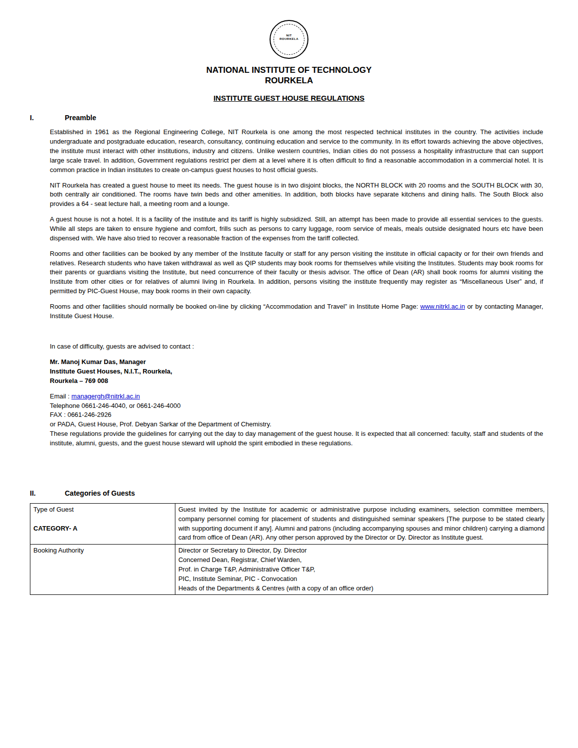NIT
ROURKELA
NATIONAL INSTITUTE OF TECHNOLOGY
ROURKELA
INSTITUTE GUEST HOUSE REGULATIONS
I. Preamble
Established in 1961 as the Regional Engineering College, NIT Rourkela is one among the most respected technical institutes in the country. The activities include undergraduate and postgraduate education, research, consultancy, continuing education and service to the community. In its effort towards achieving the above objectives, the institute must interact with other institutions, industry and citizens. Unlike western countries, Indian cities do not possess a hospitality infrastructure that can support large scale travel. In addition, Government regulations restrict per diem at a level where it is often difficult to find a reasonable accommodation in a commercial hotel. It is common practice in Indian institutes to create on-campus guest houses to host official guests.
NIT Rourkela has created a guest house to meet its needs. The guest house is in two disjoint blocks, the NORTH BLOCK with 20 rooms and the SOUTH BLOCK with 30, both centrally air conditioned. The rooms have twin beds and other amenities. In addition, both blocks have separate kitchens and dining halls. The South Block also provides a 64 - seat lecture hall, a meeting room and a lounge.
A guest house is not a hotel. It is a facility of the institute and its tariff is highly subsidized. Still, an attempt has been made to provide all essential services to the guests. While all steps are taken to ensure hygiene and comfort, frills such as persons to carry luggage, room service of meals, meals outside designated hours etc have been dispensed with. We have also tried to recover a reasonable fraction of the expenses from the tariff collected.
Rooms and other facilities can be booked by any member of the Institute faculty or staff for any person visiting the institute in official capacity or for their own friends and relatives. Research students who have taken withdrawal as well as QIP students may book rooms for themselves while visiting the Institutes. Students may book rooms for their parents or guardians visiting the Institute, but need concurrence of their faculty or thesis advisor. The office of Dean (AR) shall book rooms for alumni visiting the Institute from other cities or for relatives of alumni living in Rourkela. In addition, persons visiting the institute frequently may register as “Miscellaneous User” and, if permitted by PIC-Guest House, may book rooms in their own capacity.
Rooms and other facilities should normally be booked on-line by clicking “Accommodation and Travel” in Institute Home Page: www.nitrkl.ac.in or by contacting Manager, Institute Guest House.
In case of difficulty, guests are advised to contact :
Mr. Manoj Kumar Das, Manager
Institute Guest Houses, N.I.T., Rourkela,
Rourkela – 769 008
Email : managergh@nitrkl.ac.in
Telephone 0661-246-4040, or 0661-246-4000
FAX : 0661-246-2926
or PADA, Guest House, Prof. Debyan Sarkar of the Department of Chemistry.
These regulations provide the guidelines for carrying out the day to day management of the guest house. It is expected that all concerned: faculty, staff and students of the institute, alumni, guests, and the guest house steward will uphold the spirit embodied in these regulations.
II. Categories of Guests
| Type of Guest CATEGORY- A | Guest invited by the Institute for academic or administrative purpose including examiners, selection committee members, company personnel coming for placement of students and distinguished seminar speakers [The purpose to be stated clearly with supporting document if any]. Alumni and patrons (including accompanying spouses and minor children) carrying a diamond card from office of Dean (AR). Any other person approved by the Director or Dy. Director as Institute guest. |
| Booking Authority | Director or Secretary to Director, Dy. Director Concerned Dean, Registrar, Chief Warden, Prof. in Charge T&P, Administrative Officer T&P, PIC, Institute Seminar, PIC - Convocation Heads of the Departments & Centres (with a copy of an office order) |